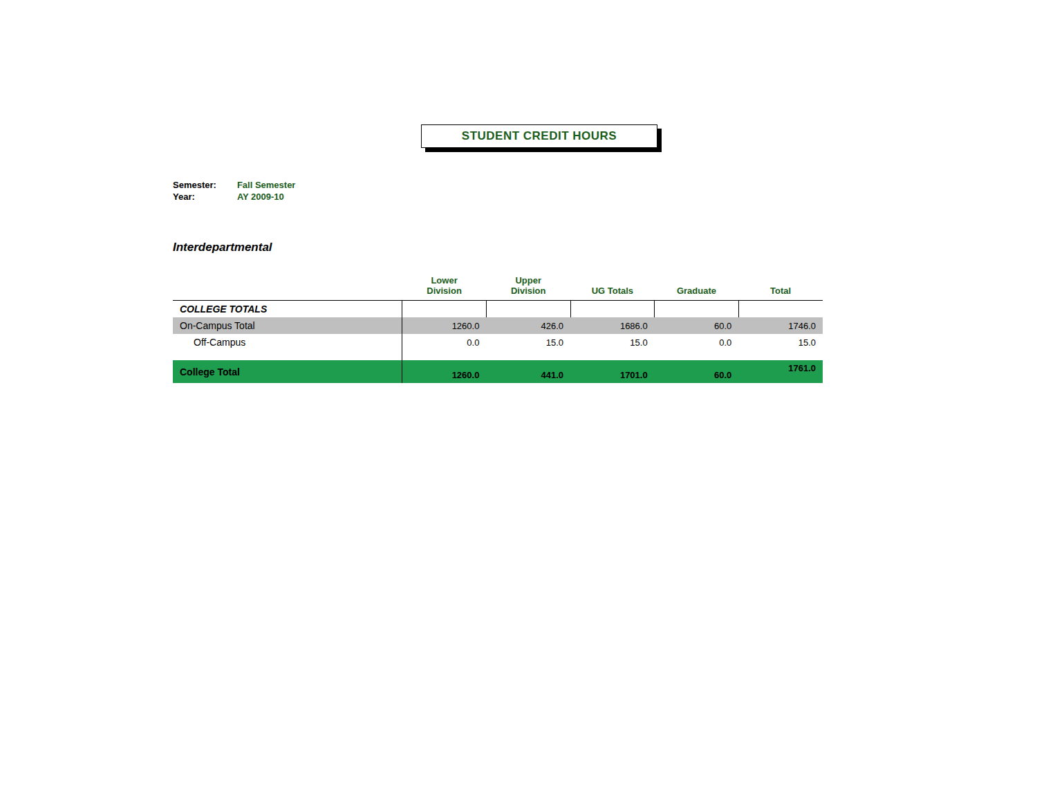STUDENT CREDIT HOURS
| Semester: | Fall Semester |
| Year: | AY 2009-10 |
Interdepartmental
| | Lower Division | Upper Division | UG Totals | Graduate | Total |
| --- | --- | --- | --- | --- | --- |
| COLLEGE TOTALS | | | | | |
| On-Campus Total | 1260.0 | 426.0 | 1686.0 | 60.0 | 1746.0 |
| Off-Campus | 0.0 | 15.0 | 15.0 | 0.0 | 15.0 |
| College Total | 1260.0 | 441.0 | 1701.0 | 60.0 | 1761.0 |